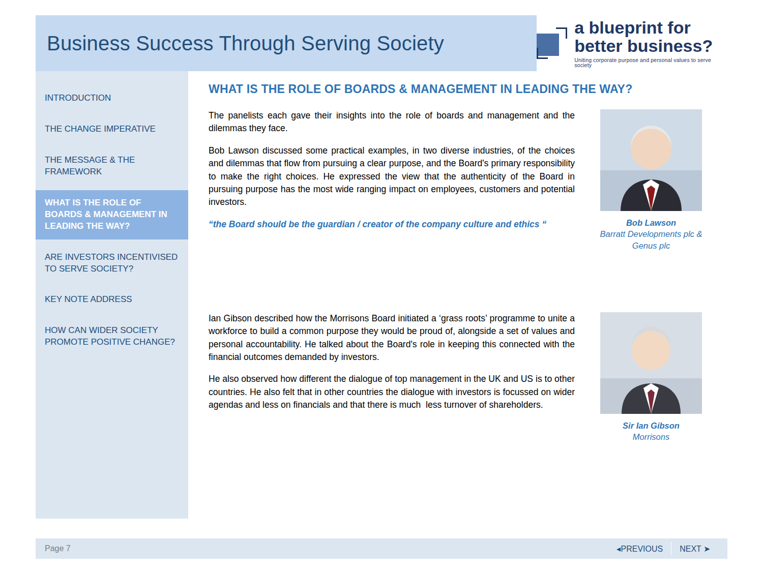Business Success Through Serving Society
a blueprint for better business? Uniting corporate purpose and personal values to serve society
Introduction
The Change Imperative
The Message & The Framework
What is the role of Boards & Management in leading the way?
Are investors incentivised to serve society?
Key Note Address
How can wider society promote positive change?
WHAT IS THE ROLE OF BOARDS & MANAGEMENT IN LEADING THE WAY?
The panelists each gave their insights into the role of boards and management and the dilemmas they face.
Bob Lawson discussed some practical examples, in two diverse industries, of the choices and dilemmas that flow from pursuing a clear purpose, and the Board's primary responsibility to make the right choices. He expressed the view that the authenticity of the Board in pursuing purpose has the most wide ranging impact on employees, customers and potential investors.
“the Board should be the guardian / creator of the company culture and ethics “
Bob Lawson
Barratt Developments plc & Genus plc
Ian Gibson described how the Morrisons Board initiated a ‘grass roots’ programme to unite a workforce to build a common purpose they would be proud of, alongside a set of values and personal accountability. He talked about the Board's role in keeping this connected with the financial outcomes demanded by investors.
He also observed how different the dialogue of top management in the UK and US is to other countries. He also felt that in other countries the dialogue with investors is focussed on wider agendas and less on financials and that there is much less turnover of shareholders.
Sir Ian Gibson
Morrisons
Page 7 ◂PREVIOUS NEXT ➤